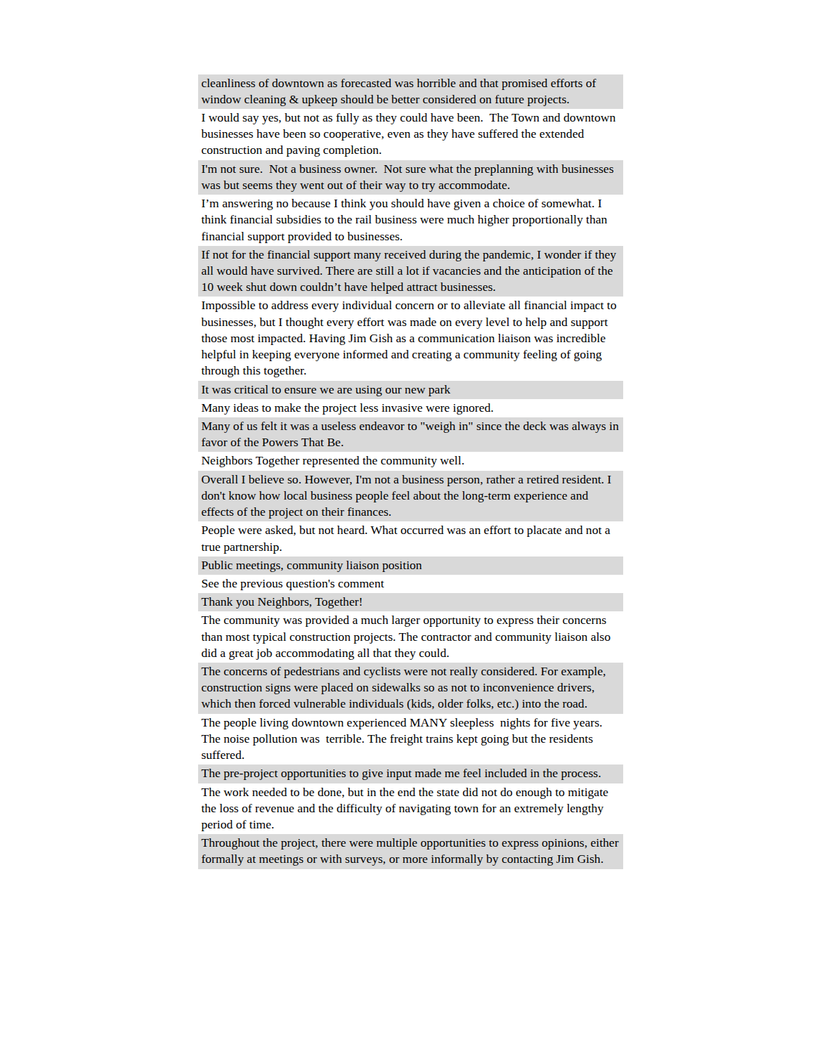| cleanliness of downtown as forecasted was horrible and that promised efforts of window cleaning & upkeep should be better considered on future projects. |
| I would say yes, but not as fully as they could have been. The Town and downtown businesses have been so cooperative, even as they have suffered the extended construction and paving completion. |
| I'm not sure. Not a business owner. Not sure what the preplanning with businesses was but seems they went out of their way to try accommodate. |
| I’m answering no because I think you should have given a choice of somewhat. I think financial subsidies to the rail business were much higher proportionally than financial support provided to businesses. |
| If not for the financial support many received during the pandemic, I wonder if they all would have survived. There are still a lot if vacancies and the anticipation of the 10 week shut down couldn’t have helped attract businesses. |
| Impossible to address every individual concern or to alleviate all financial impact to businesses, but I thought every effort was made on every level to help and support those most impacted. Having Jim Gish as a communication liaison was incredible helpful in keeping everyone informed and creating a community feeling of going through this together. |
| It was critical to ensure we are using our new park |
| Many ideas to make the project less invasive were ignored. |
| Many of us felt it was a useless endeavor to "weigh in" since the deck was always in favor of the Powers That Be. |
| Neighbors Together represented the community well. |
| Overall I believe so. However, I'm not a business person, rather a retired resident. I don't know how local business people feel about the long-term experience and effects of the project on their finances. |
| People were asked, but not heard. What occurred was an effort to placate and not a true partnership. |
| Public meetings, community liaison position |
| See the previous question's comment |
| Thank you Neighbors, Together! |
| The community was provided a much larger opportunity to express their concerns than most typical construction projects. The contractor and community liaison also did a great job accommodating all that they could. |
| The concerns of pedestrians and cyclists were not really considered. For example, construction signs were placed on sidewalks so as not to inconvenience drivers, which then forced vulnerable individuals (kids, older folks, etc.) into the road. |
| The people living downtown experienced MANY sleepless nights for five years. The noise pollution was terrible. The freight trains kept going but the residents suffered. |
| The pre-project opportunities to give input made me feel included in the process. |
| The work needed to be done, but in the end the state did not do enough to mitigate the loss of revenue and the difficulty of navigating town for an extremely lengthy period of time. |
| Throughout the project, there were multiple opportunities to express opinions, either formally at meetings or with surveys, or more informally by contacting Jim Gish. |